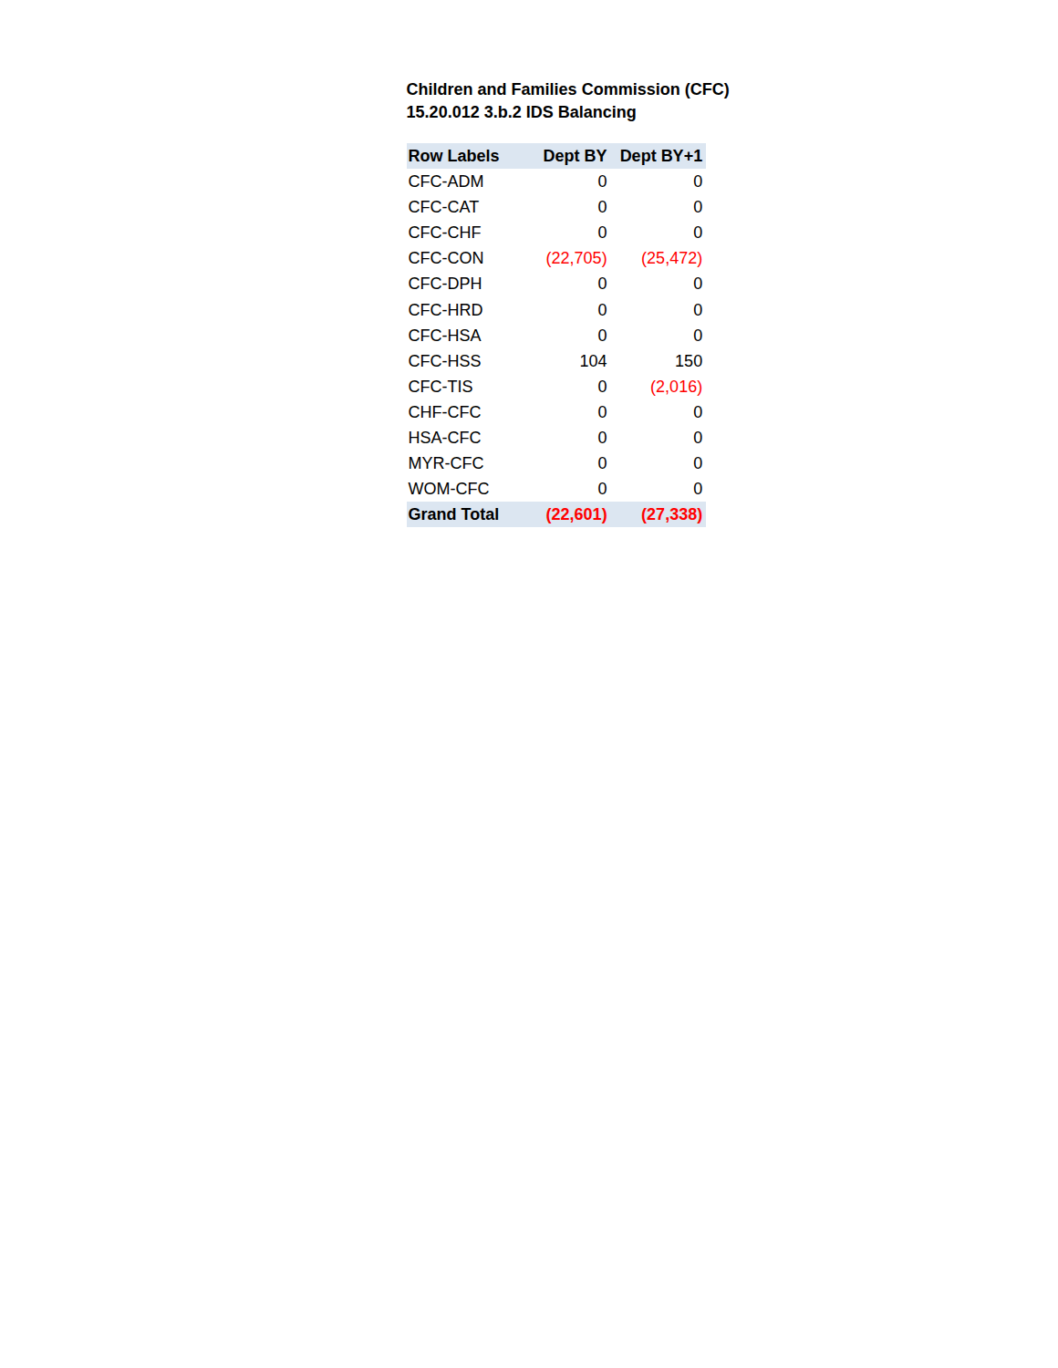Children and Families Commission (CFC)
15.20.012 3.b.2 IDS Balancing
| Row Labels | Dept BY | Dept BY+1 |
| --- | --- | --- |
| CFC-ADM | 0 | 0 |
| CFC-CAT | 0 | 0 |
| CFC-CHF | 0 | 0 |
| CFC-CON | (22,705) | (25,472) |
| CFC-DPH | 0 | 0 |
| CFC-HRD | 0 | 0 |
| CFC-HSA | 0 | 0 |
| CFC-HSS | 104 | 150 |
| CFC-TIS | 0 | (2,016) |
| CHF-CFC | 0 | 0 |
| HSA-CFC | 0 | 0 |
| MYR-CFC | 0 | 0 |
| WOM-CFC | 0 | 0 |
| Grand Total | (22,601) | (27,338) |